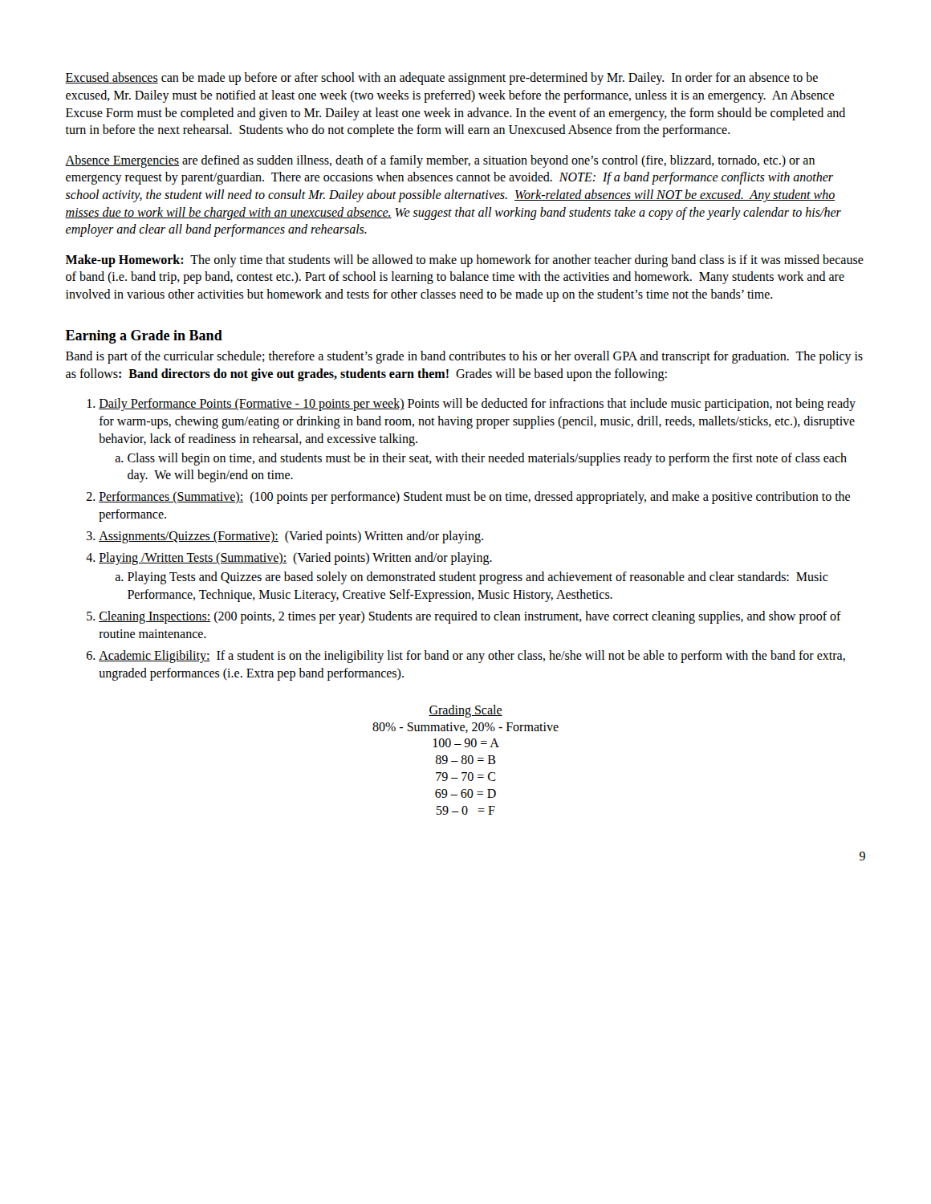Excused absences can be made up before or after school with an adequate assignment pre-determined by Mr. Dailey. In order for an absence to be excused, Mr. Dailey must be notified at least one week (two weeks is preferred) week before the performance, unless it is an emergency. An Absence Excuse Form must be completed and given to Mr. Dailey at least one week in advance. In the event of an emergency, the form should be completed and turn in before the next rehearsal. Students who do not complete the form will earn an Unexcused Absence from the performance.
Absence Emergencies are defined as sudden illness, death of a family member, a situation beyond one’s control (fire, blizzard, tornado, etc.) or an emergency request by parent/guardian. There are occasions when absences cannot be avoided. NOTE: If a band performance conflicts with another school activity, the student will need to consult Mr. Dailey about possible alternatives. Work-related absences will NOT be excused. Any student who misses due to work will be charged with an unexcused absence. We suggest that all working band students take a copy of the yearly calendar to his/her employer and clear all band performances and rehearsals.
Make-up Homework: The only time that students will be allowed to make up homework for another teacher during band class is if it was missed because of band (i.e. band trip, pep band, contest etc.). Part of school is learning to balance time with the activities and homework. Many students work and are involved in various other activities but homework and tests for other classes need to be made up on the student’s time not the bands’ time.
Earning a Grade in Band
Band is part of the curricular schedule; therefore a student’s grade in band contributes to his or her overall GPA and transcript for graduation. The policy is as follows: Band directors do not give out grades, students earn them! Grades will be based upon the following:
Daily Performance Points (Formative - 10 points per week) Points will be deducted for infractions that include music participation, not being ready for warm-ups, chewing gum/eating or drinking in band room, not having proper supplies (pencil, music, drill, reeds, mallets/sticks, etc.), disruptive behavior, lack of readiness in rehearsal, and excessive talking.
Class will begin on time, and students must be in their seat, with their needed materials/supplies ready to perform the first note of class each day. We will begin/end on time.
Performances (Summative): (100 points per performance) Student must be on time, dressed appropriately, and make a positive contribution to the performance.
Assignments/Quizzes (Formative): (Varied points) Written and/or playing.
Playing /Written Tests (Summative): (Varied points) Written and/or playing.
Playing Tests and Quizzes are based solely on demonstrated student progress and achievement of reasonable and clear standards: Music Performance, Technique, Music Literacy, Creative Self-Expression, Music History, Aesthetics.
Cleaning Inspections: (200 points, 2 times per year) Students are required to clean instrument, have correct cleaning supplies, and show proof of routine maintenance.
Academic Eligibility: If a student is on the ineligibility list for band or any other class, he/she will not be able to perform with the band for extra, ungraded performances (i.e. Extra pep band performances).
Grading Scale
80% - Summative, 20% - Formative
100 – 90 = A
89 – 80 = B
79 – 70 = C
69 – 60 = D
59 – 0 = F
9